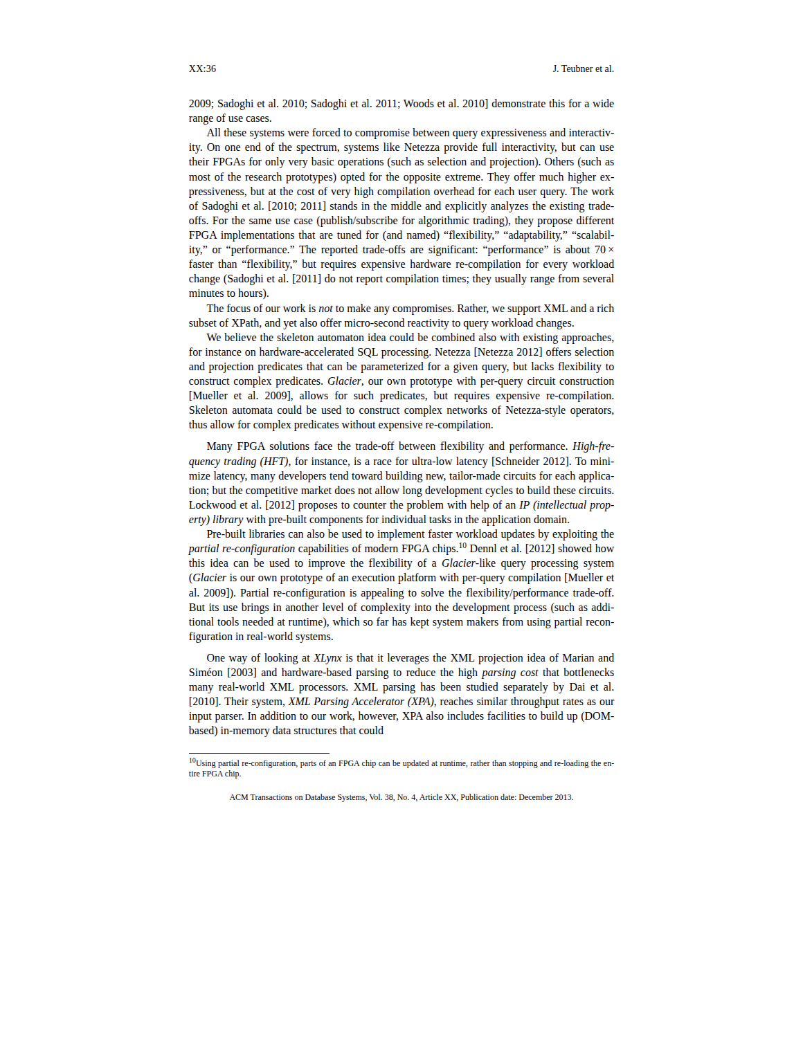XX:36 J. Teubner et al.
2009; Sadoghi et al. 2010; Sadoghi et al. 2011; Woods et al. 2010] demonstrate this for a wide range of use cases.
All these systems were forced to compromise between query expressiveness and interactivity. On one end of the spectrum, systems like Netezza provide full interactivity, but can use their FPGAs for only very basic operations (such as selection and projection). Others (such as most of the research prototypes) opted for the opposite extreme. They offer much higher expressiveness, but at the cost of very high compilation overhead for each user query. The work of Sadoghi et al. [2010; 2011] stands in the middle and explicitly analyzes the existing trade-offs. For the same use case (publish/subscribe for algorithmic trading), they propose different FPGA implementations that are tuned for (and named) “flexibility,” “adaptability,” “scalability,” or “performance.” The reported trade-offs are significant: “performance” is about 70 × faster than “flexibility,” but requires expensive hardware re-compilation for every workload change (Sadoghi et al. [2011] do not report compilation times; they usually range from several minutes to hours).
The focus of our work is not to make any compromises. Rather, we support XML and a rich subset of XPath, and yet also offer micro-second reactivity to query workload changes.
We believe the skeleton automaton idea could be combined also with existing approaches, for instance on hardware-accelerated SQL processing. Netezza [Netezza 2012] offers selection and projection predicates that can be parameterized for a given query, but lacks flexibility to construct complex predicates. Glacier, our own prototype with per-query circuit construction [Mueller et al. 2009], allows for such predicates, but requires expensive re-compilation. Skeleton automata could be used to construct complex networks of Netezza-style operators, thus allow for complex predicates without expensive re-compilation.
Many FPGA solutions face the trade-off between flexibility and performance. High-frequency trading (HFT), for instance, is a race for ultra-low latency [Schneider 2012]. To minimize latency, many developers tend toward building new, tailor-made circuits for each application; but the competitive market does not allow long development cycles to build these circuits. Lockwood et al. [2012] proposes to counter the problem with help of an IP (intellectual property) library with pre-built components for individual tasks in the application domain.
Pre-built libraries can also be used to implement faster workload updates by exploiting the partial re-configuration capabilities of modern FPGA chips.10 Dennl et al. [2012] showed how this idea can be used to improve the flexibility of a Glacier-like query processing system (Glacier is our own prototype of an execution platform with per-query compilation [Mueller et al. 2009]). Partial re-configuration is appealing to solve the flexibility/performance trade-off. But its use brings in another level of complexity into the development process (such as additional tools needed at runtime), which so far has kept system makers from using partial reconfiguration in real-world systems.
One way of looking at XLynx is that it leverages the XML projection idea of Marian and Siméon [2003] and hardware-based parsing to reduce the high parsing cost that bottlenecks many real-world XML processors. XML parsing has been studied separately by Dai et al. [2010]. Their system, XML Parsing Accelerator (XPA), reaches similar throughput rates as our input parser. In addition to our work, however, XPA also includes facilities to build up (DOM-based) in-memory data structures that could
10Using partial re-configuration, parts of an FPGA chip can be updated at runtime, rather than stopping and re-loading the entire FPGA chip.
ACM Transactions on Database Systems, Vol. 38, No. 4, Article XX, Publication date: December 2013.